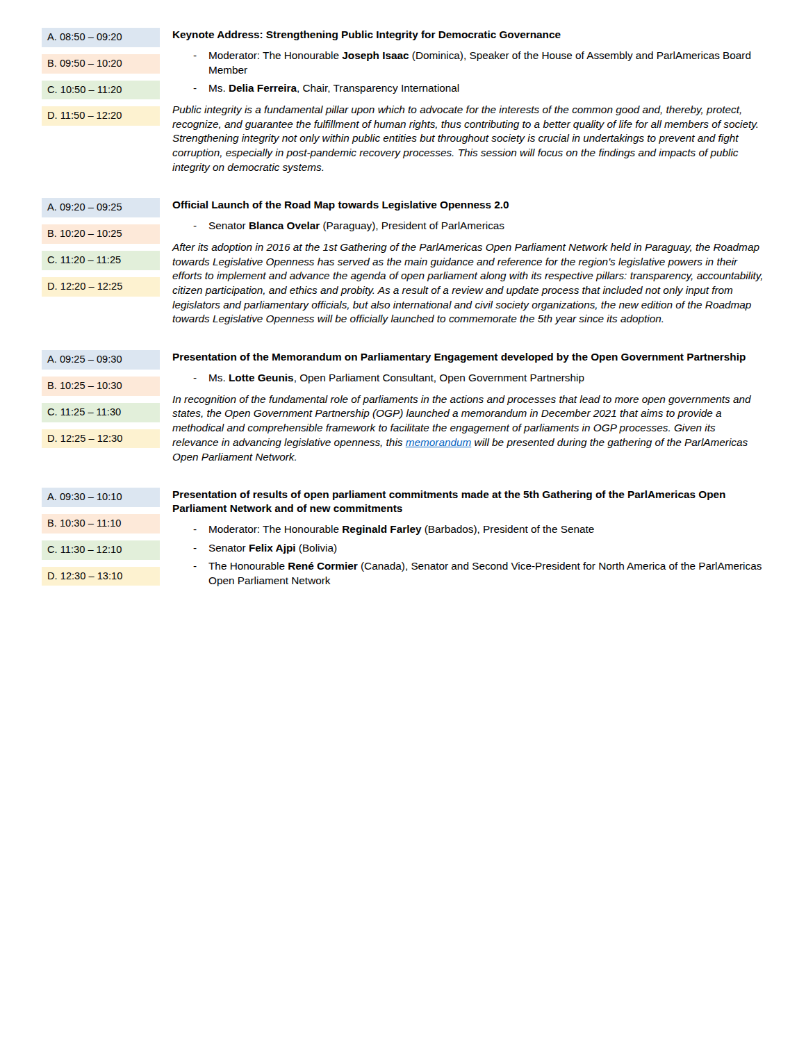A. 08:50 – 09:20
B. 09:50 – 10:20
C. 10:50 – 11:20
D. 11:50 – 12:20
Keynote Address: Strengthening Public Integrity for Democratic Governance
Moderator: The Honourable Joseph Isaac (Dominica), Speaker of the House of Assembly and ParlAmericas Board Member
Ms. Delia Ferreira, Chair, Transparency International
Public integrity is a fundamental pillar upon which to advocate for the interests of the common good and, thereby, protect, recognize, and guarantee the fulfillment of human rights, thus contributing to a better quality of life for all members of society. Strengthening integrity not only within public entities but throughout society is crucial in undertakings to prevent and fight corruption, especially in post-pandemic recovery processes. This session will focus on the findings and impacts of public integrity on democratic systems.
A. 09:20 – 09:25
B. 10:20 – 10:25
C. 11:20 – 11:25
D. 12:20 – 12:25
Official Launch of the Road Map towards Legislative Openness 2.0
Senator Blanca Ovelar (Paraguay), President of ParlAmericas
After its adoption in 2016 at the 1st Gathering of the ParlAmericas Open Parliament Network held in Paraguay, the Roadmap towards Legislative Openness has served as the main guidance and reference for the region's legislative powers in their efforts to implement and advance the agenda of open parliament along with its respective pillars: transparency, accountability, citizen participation, and ethics and probity. As a result of a review and update process that included not only input from legislators and parliamentary officials, but also international and civil society organizations, the new edition of the Roadmap towards Legislative Openness will be officially launched to commemorate the 5th year since its adoption.
A. 09:25 – 09:30
B. 10:25 – 10:30
C. 11:25 – 11:30
D. 12:25 – 12:30
Presentation of the Memorandum on Parliamentary Engagement developed by the Open Government Partnership
Ms. Lotte Geunis, Open Parliament Consultant, Open Government Partnership
In recognition of the fundamental role of parliaments in the actions and processes that lead to more open governments and states, the Open Government Partnership (OGP) launched a memorandum in December 2021 that aims to provide a methodical and comprehensible framework to facilitate the engagement of parliaments in OGP processes. Given its relevance in advancing legislative openness, this memorandum will be presented during the gathering of the ParlAmericas Open Parliament Network.
A. 09:30 – 10:10
B. 10:30 – 11:10
C. 11:30 – 12:10
D. 12:30 – 13:10
Presentation of results of open parliament commitments made at the 5th Gathering of the ParlAmericas Open Parliament Network and of new commitments
Moderator: The Honourable Reginald Farley (Barbados), President of the Senate
Senator Felix Ajpi (Bolivia)
The Honourable René Cormier (Canada), Senator and Second Vice-President for North America of the ParlAmericas Open Parliament Network